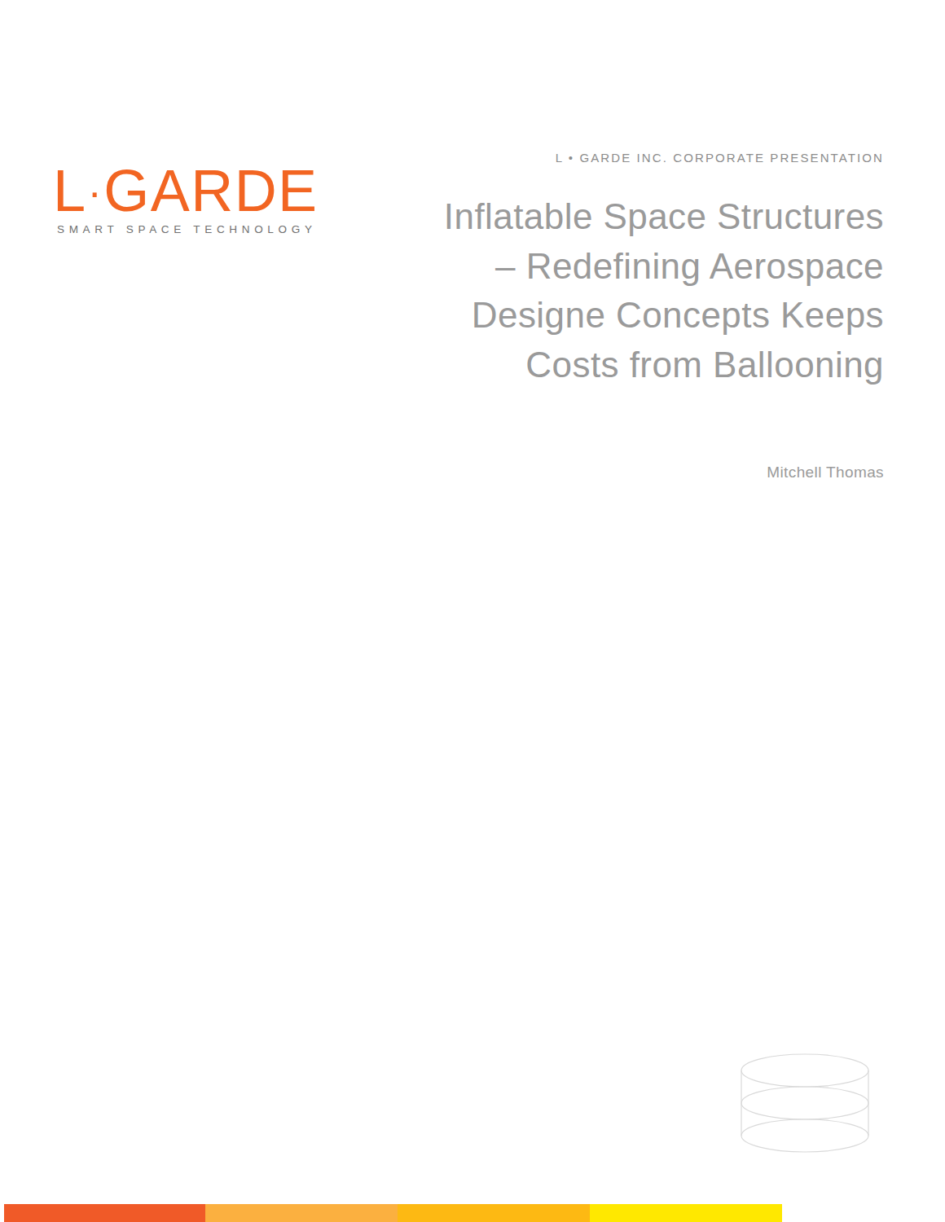L·GARDE
SMART SPACE TECHNOLOGY
L • GARDE INC. CORPORATE PRESENTATION
Inflatable Space Structures – Redefining Aerospace Designe Concepts Keeps Costs from Ballooning
Mitchell Thomas